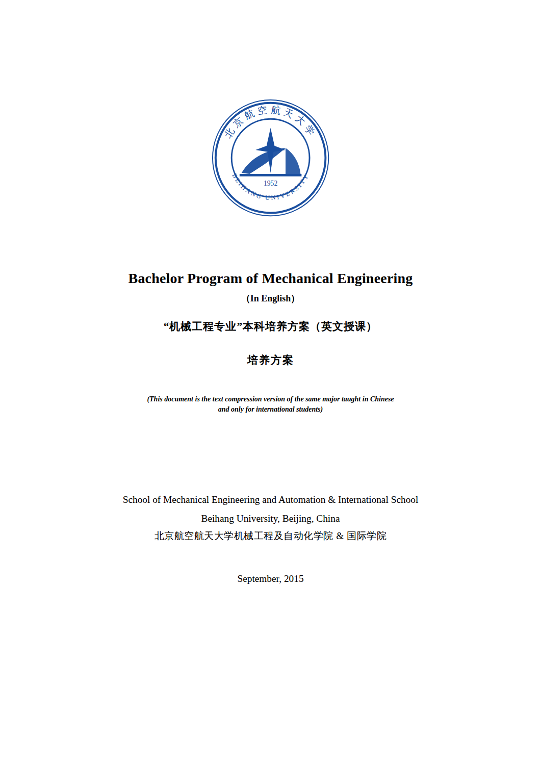北京航空航天大学 BEIHANG UNIVERSITY 1952
Bachelor Program of Mechanical Engineering
（In English）
“机械工程专业”本科培养方案（英文授课）
培养方案
(This document is the text compression version of the same major taught in Chinese
and only for international students)
School of Mechanical Engineering and Automation & International School Beihang University, Beijing, China
北京航空航天大学机械工程及自动化学院 & 国际学院
September, 2015